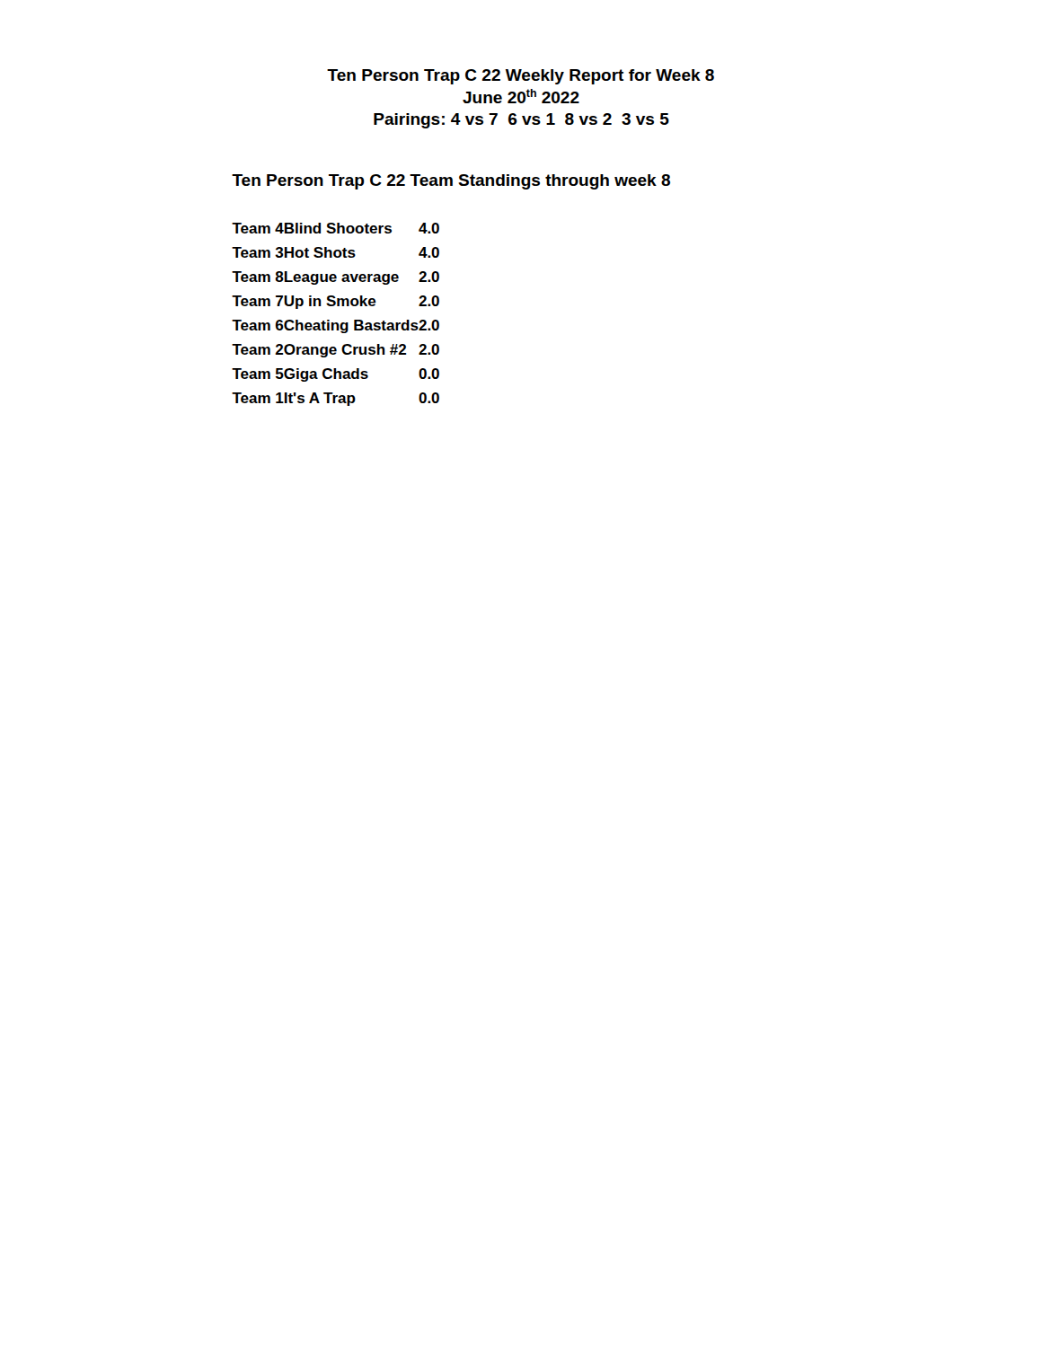Ten Person Trap C 22 Weekly Report for Week 8 June 20th 2022 Pairings: 4 vs 7 6 vs 1 8 vs 2 3 vs 5
Ten Person Trap C 22 Team Standings through week 8
| Team 4 | Blind Shooters | 4.0 |
| Team 3 | Hot Shots | 4.0 |
| Team 8 | League average | 2.0 |
| Team 7 | Up in Smoke | 2.0 |
| Team 6 | Cheating Bastards | 2.0 |
| Team 2 | Orange Crush #2 | 2.0 |
| Team 5 | Giga Chads | 0.0 |
| Team 1 | It's A Trap | 0.0 |